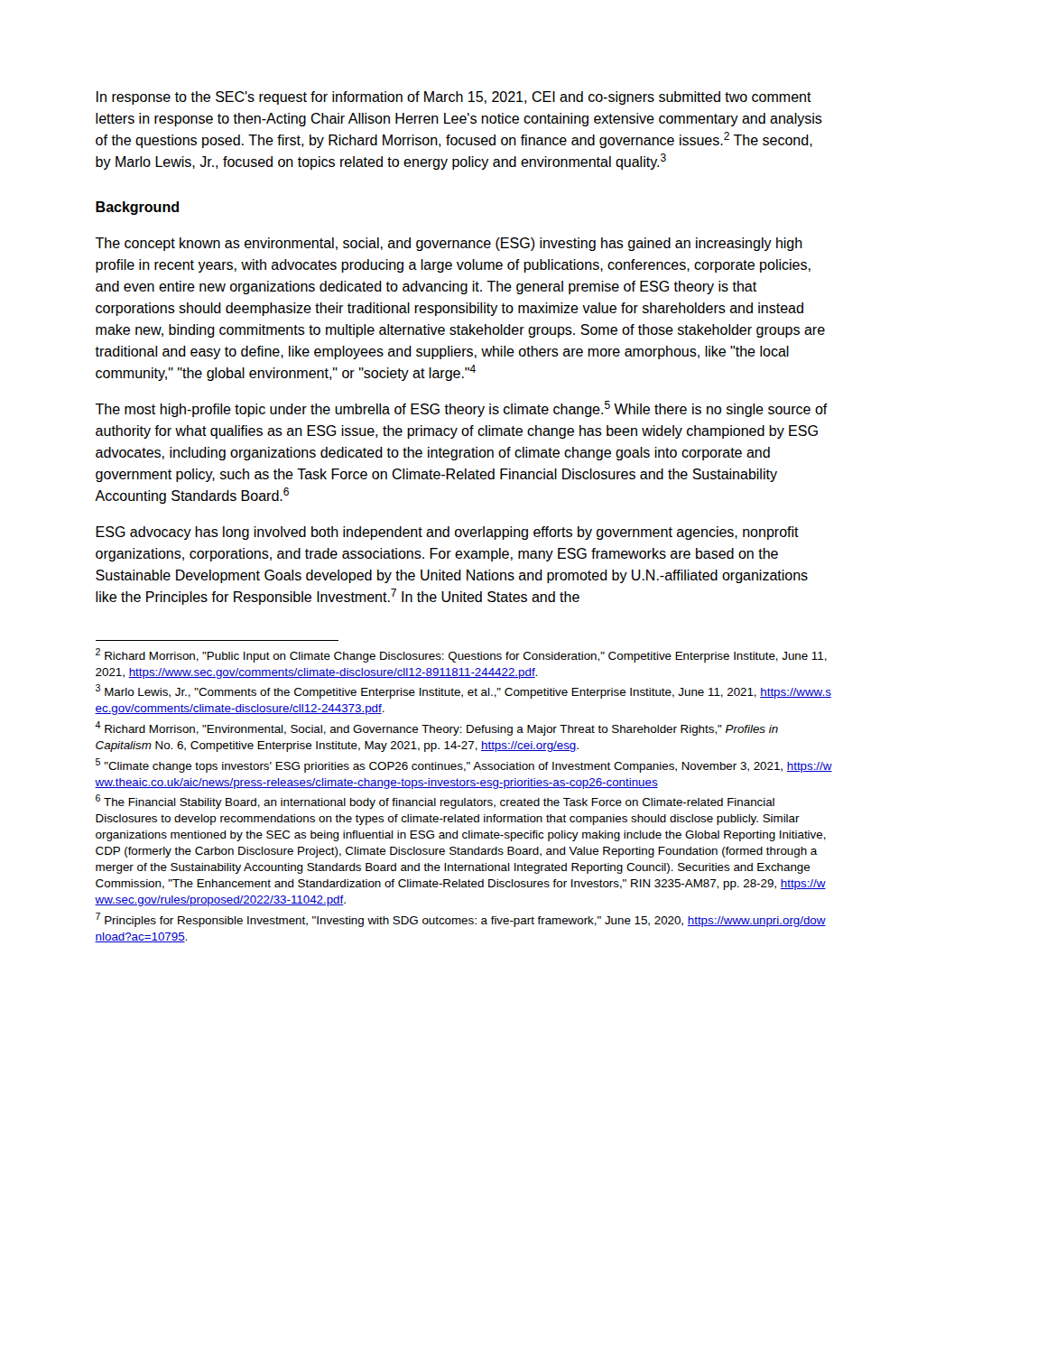In response to the SEC's request for information of March 15, 2021, CEI and co-signers submitted two comment letters in response to then-Acting Chair Allison Herren Lee's notice containing extensive commentary and analysis of the questions posed. The first, by Richard Morrison, focused on finance and governance issues.2 The second, by Marlo Lewis, Jr., focused on topics related to energy policy and environmental quality.3
Background
The concept known as environmental, social, and governance (ESG) investing has gained an increasingly high profile in recent years, with advocates producing a large volume of publications, conferences, corporate policies, and even entire new organizations dedicated to advancing it. The general premise of ESG theory is that corporations should deemphasize their traditional responsibility to maximize value for shareholders and instead make new, binding commitments to multiple alternative stakeholder groups. Some of those stakeholder groups are traditional and easy to define, like employees and suppliers, while others are more amorphous, like "the local community," "the global environment," or "society at large."4
The most high-profile topic under the umbrella of ESG theory is climate change.5 While there is no single source of authority for what qualifies as an ESG issue, the primacy of climate change has been widely championed by ESG advocates, including organizations dedicated to the integration of climate change goals into corporate and government policy, such as the Task Force on Climate-Related Financial Disclosures and the Sustainability Accounting Standards Board.6
ESG advocacy has long involved both independent and overlapping efforts by government agencies, nonprofit organizations, corporations, and trade associations. For example, many ESG frameworks are based on the Sustainable Development Goals developed by the United Nations and promoted by U.N.-affiliated organizations like the Principles for Responsible Investment.7 In the United States and the
2 Richard Morrison, "Public Input on Climate Change Disclosures: Questions for Consideration," Competitive Enterprise Institute, June 11, 2021, https://www.sec.gov/comments/climate-disclosure/cll12-8911811-244422.pdf.
3 Marlo Lewis, Jr., "Comments of the Competitive Enterprise Institute, et al.," Competitive Enterprise Institute, June 11, 2021, https://www.sec.gov/comments/climate-disclosure/cll12-244373.pdf.
4 Richard Morrison, "Environmental, Social, and Governance Theory: Defusing a Major Threat to Shareholder Rights," Profiles in Capitalism No. 6, Competitive Enterprise Institute, May 2021, pp. 14-27, https://cei.org/esg.
5 "Climate change tops investors' ESG priorities as COP26 continues," Association of Investment Companies, November 3, 2021, https://www.theaic.co.uk/aic/news/press-releases/climate-change-tops-investors-esg-priorities-as-cop26-continues
6 The Financial Stability Board, an international body of financial regulators, created the Task Force on Climate-related Financial Disclosures to develop recommendations on the types of climate-related information that companies should disclose publicly. Similar organizations mentioned by the SEC as being influential in ESG and climate-specific policy making include the Global Reporting Initiative, CDP (formerly the Carbon Disclosure Project), Climate Disclosure Standards Board, and Value Reporting Foundation (formed through a merger of the Sustainability Accounting Standards Board and the International Integrated Reporting Council). Securities and Exchange Commission, "The Enhancement and Standardization of Climate-Related Disclosures for Investors," RIN 3235-AM87, pp. 28-29, https://www.sec.gov/rules/proposed/2022/33-11042.pdf.
7 Principles for Responsible Investment, "Investing with SDG outcomes: a five-part framework," June 15, 2020, https://www.unpri.org/download?ac=10795.